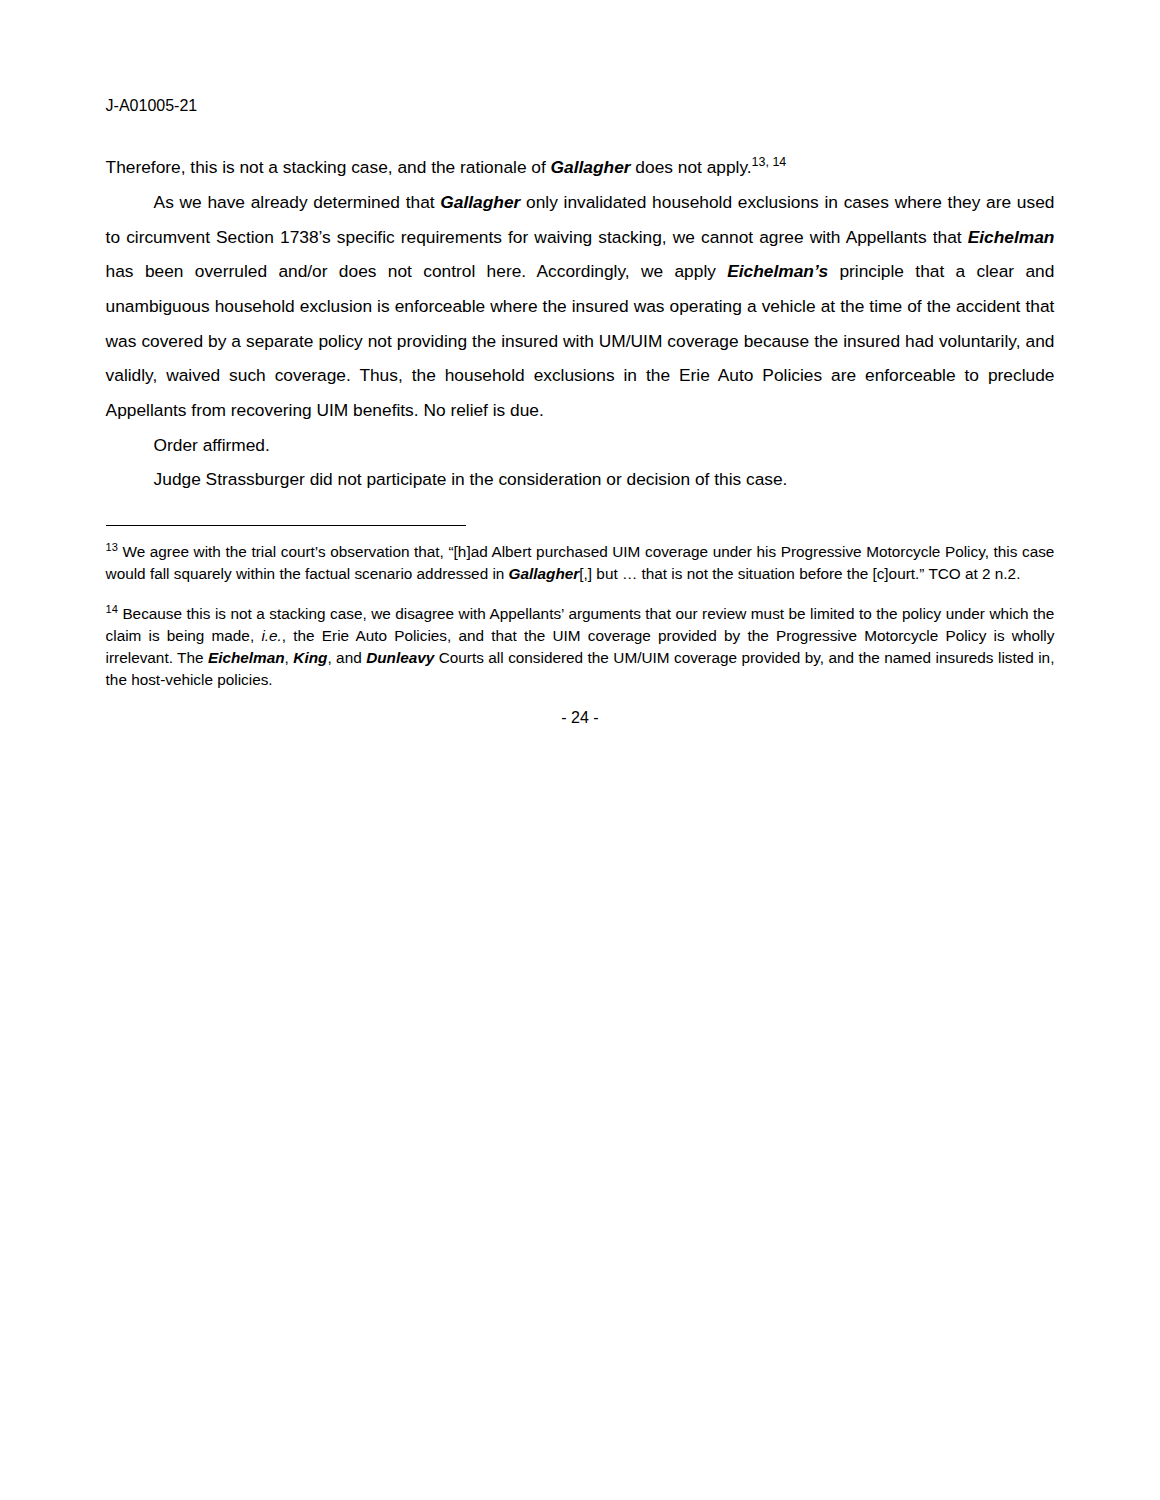J-A01005-21
Therefore, this is not a stacking case, and the rationale of Gallagher does not apply.13, 14
As we have already determined that Gallagher only invalidated household exclusions in cases where they are used to circumvent Section 1738’s specific requirements for waiving stacking, we cannot agree with Appellants that Eichelman has been overruled and/or does not control here. Accordingly, we apply Eichelman’s principle that a clear and unambiguous household exclusion is enforceable where the insured was operating a vehicle at the time of the accident that was covered by a separate policy not providing the insured with UM/UIM coverage because the insured had voluntarily, and validly, waived such coverage. Thus, the household exclusions in the Erie Auto Policies are enforceable to preclude Appellants from recovering UIM benefits. No relief is due.
Order affirmed.
Judge Strassburger did not participate in the consideration or decision of this case.
13 We agree with the trial court’s observation that, “[h]ad Albert purchased UIM coverage under his Progressive Motorcycle Policy, this case would fall squarely within the factual scenario addressed in Gallagher[,] but … that is not the situation before the [c]ourt.” TCO at 2 n.2.
14 Because this is not a stacking case, we disagree with Appellants’ arguments that our review must be limited to the policy under which the claim is being made, i.e., the Erie Auto Policies, and that the UIM coverage provided by the Progressive Motorcycle Policy is wholly irrelevant. The Eichelman, King, and Dunleavy Courts all considered the UM/UIM coverage provided by, and the named insureds listed in, the host-vehicle policies.
- 24 -